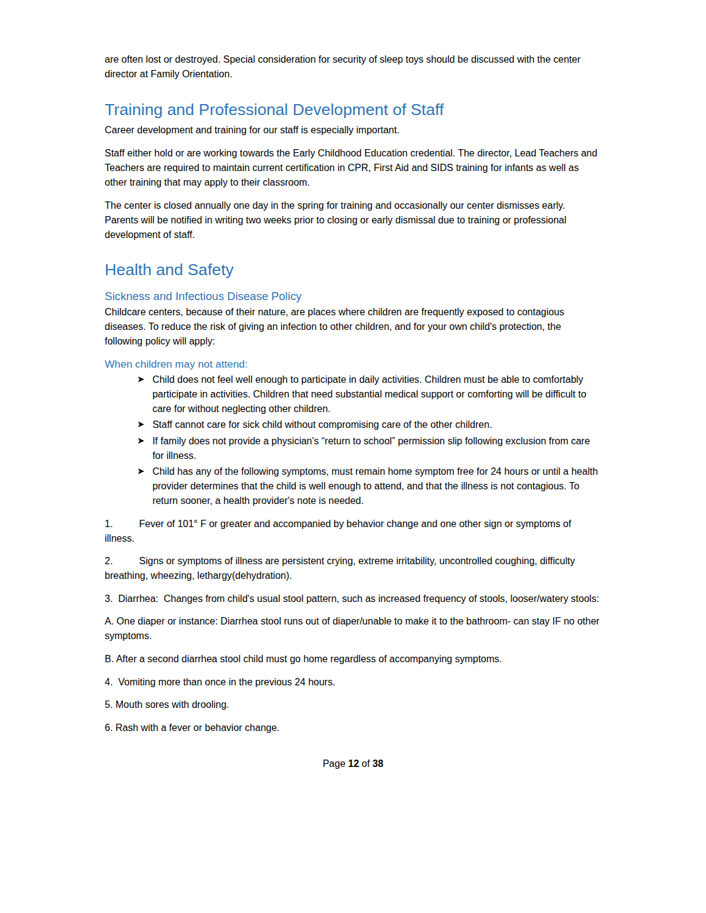are often lost or destroyed. Special consideration for security of sleep toys should be discussed with the center director at Family Orientation.
Training and Professional Development of Staff
Career development and training for our staff is especially important.
Staff either hold or are working towards the Early Childhood Education credential. The director, Lead Teachers and Teachers are required to maintain current certification in CPR, First Aid and SIDS training for infants as well as other training that may apply to their classroom.
The center is closed annually one day in the spring for training and occasionally our center dismisses early. Parents will be notified in writing two weeks prior to closing or early dismissal due to training or professional development of staff.
Health and Safety
Sickness and Infectious Disease Policy
Childcare centers, because of their nature, are places where children are frequently exposed to contagious diseases. To reduce the risk of giving an infection to other children, and for your own child's protection, the following policy will apply:
When children may not attend:
Child does not feel well enough to participate in daily activities. Children must be able to comfortably participate in activities. Children that need substantial medical support or comforting will be difficult to care for without neglecting other children.
Staff cannot care for sick child without compromising care of the other children.
If family does not provide a physician's “return to school” permission slip following exclusion from care for illness.
Child has any of the following symptoms, must remain home symptom free for 24 hours or until a health provider determines that the child is well enough to attend, and that the illness is not contagious. To return sooner, a health provider's note is needed.
1. Fever of 101° F or greater and accompanied by behavior change and one other sign or symptoms of illness.
2. Signs or symptoms of illness are persistent crying, extreme irritability, uncontrolled coughing, difficulty breathing, wheezing, lethargy(dehydration).
3. Diarrhea: Changes from child's usual stool pattern, such as increased frequency of stools, looser/watery stools:
A. One diaper or instance: Diarrhea stool runs out of diaper/unable to make it to the bathroom- can stay IF no other symptoms.
B. After a second diarrhea stool child must go home regardless of accompanying symptoms.
4. Vomiting more than once in the previous 24 hours.
5. Mouth sores with drooling.
6. Rash with a fever or behavior change.
Page 12 of 38